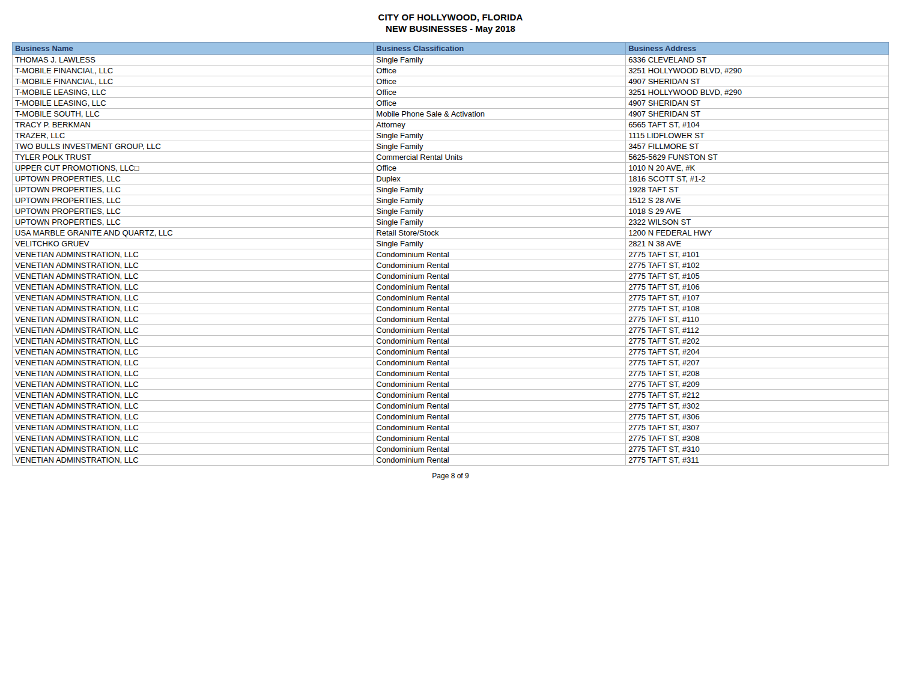CITY OF HOLLYWOOD, FLORIDA
NEW BUSINESSES - May 2018
| Business Name | Business Classification | Business Address |
| --- | --- | --- |
| THOMAS J. LAWLESS | Single Family | 6336 CLEVELAND ST |
| T-MOBILE FINANCIAL, LLC | Office | 3251 HOLLYWOOD BLVD, #290 |
| T-MOBILE FINANCIAL, LLC | Office | 4907 SHERIDAN ST |
| T-MOBILE LEASING, LLC | Office | 3251 HOLLYWOOD BLVD, #290 |
| T-MOBILE LEASING, LLC | Office | 4907 SHERIDAN ST |
| T-MOBILE SOUTH, LLC | Mobile Phone Sale & Activation | 4907 SHERIDAN ST |
| TRACY P. BERKMAN | Attorney | 6565 TAFT ST, #104 |
| TRAZER, LLC | Single Family | 1115 LIDFLOWER ST |
| TWO BULLS INVESTMENT GROUP, LLC | Single Family | 3457 FILLMORE ST |
| TYLER POLK TRUST | Commercial Rental Units | 5625-5629 FUNSTON ST |
| UPPER CUT PROMOTIONS, LLC□ | Office | 1010 N 20 AVE, #K |
| UPTOWN PROPERTIES, LLC | Duplex | 1816 SCOTT ST, #1-2 |
| UPTOWN PROPERTIES, LLC | Single Family | 1928 TAFT ST |
| UPTOWN PROPERTIES, LLC | Single Family | 1512 S 28 AVE |
| UPTOWN PROPERTIES, LLC | Single Family | 1018 S 29 AVE |
| UPTOWN PROPERTIES, LLC | Single Family | 2322 WILSON ST |
| USA MARBLE GRANITE AND QUARTZ, LLC | Retail Store/Stock | 1200 N FEDERAL HWY |
| VELITCHKO GRUEV | Single Family | 2821 N 38 AVE |
| VENETIAN ADMINSTRATION, LLC | Condominium Rental | 2775 TAFT ST, #101 |
| VENETIAN ADMINSTRATION, LLC | Condominium Rental | 2775 TAFT ST, #102 |
| VENETIAN ADMINSTRATION, LLC | Condominium Rental | 2775 TAFT ST, #105 |
| VENETIAN ADMINSTRATION, LLC | Condominium Rental | 2775 TAFT ST, #106 |
| VENETIAN ADMINSTRATION, LLC | Condominium Rental | 2775 TAFT ST, #107 |
| VENETIAN ADMINSTRATION, LLC | Condominium Rental | 2775 TAFT ST, #108 |
| VENETIAN ADMINSTRATION, LLC | Condominium Rental | 2775 TAFT ST, #110 |
| VENETIAN ADMINSTRATION, LLC | Condominium Rental | 2775 TAFT ST, #112 |
| VENETIAN ADMINSTRATION, LLC | Condominium Rental | 2775 TAFT ST, #202 |
| VENETIAN ADMINSTRATION, LLC | Condominium Rental | 2775 TAFT ST, #204 |
| VENETIAN ADMINSTRATION, LLC | Condominium Rental | 2775 TAFT ST, #207 |
| VENETIAN ADMINSTRATION, LLC | Condominium Rental | 2775 TAFT ST, #208 |
| VENETIAN ADMINSTRATION, LLC | Condominium Rental | 2775 TAFT ST, #209 |
| VENETIAN ADMINSTRATION, LLC | Condominium Rental | 2775 TAFT ST, #212 |
| VENETIAN ADMINSTRATION, LLC | Condominium Rental | 2775 TAFT ST, #302 |
| VENETIAN ADMINSTRATION, LLC | Condominium Rental | 2775 TAFT ST, #306 |
| VENETIAN ADMINSTRATION, LLC | Condominium Rental | 2775 TAFT ST, #307 |
| VENETIAN ADMINSTRATION, LLC | Condominium Rental | 2775 TAFT ST, #308 |
| VENETIAN ADMINSTRATION, LLC | Condominium Rental | 2775 TAFT ST, #310 |
| VENETIAN ADMINSTRATION, LLC | Condominium Rental | 2775 TAFT ST, #311 |
Page 8 of 9